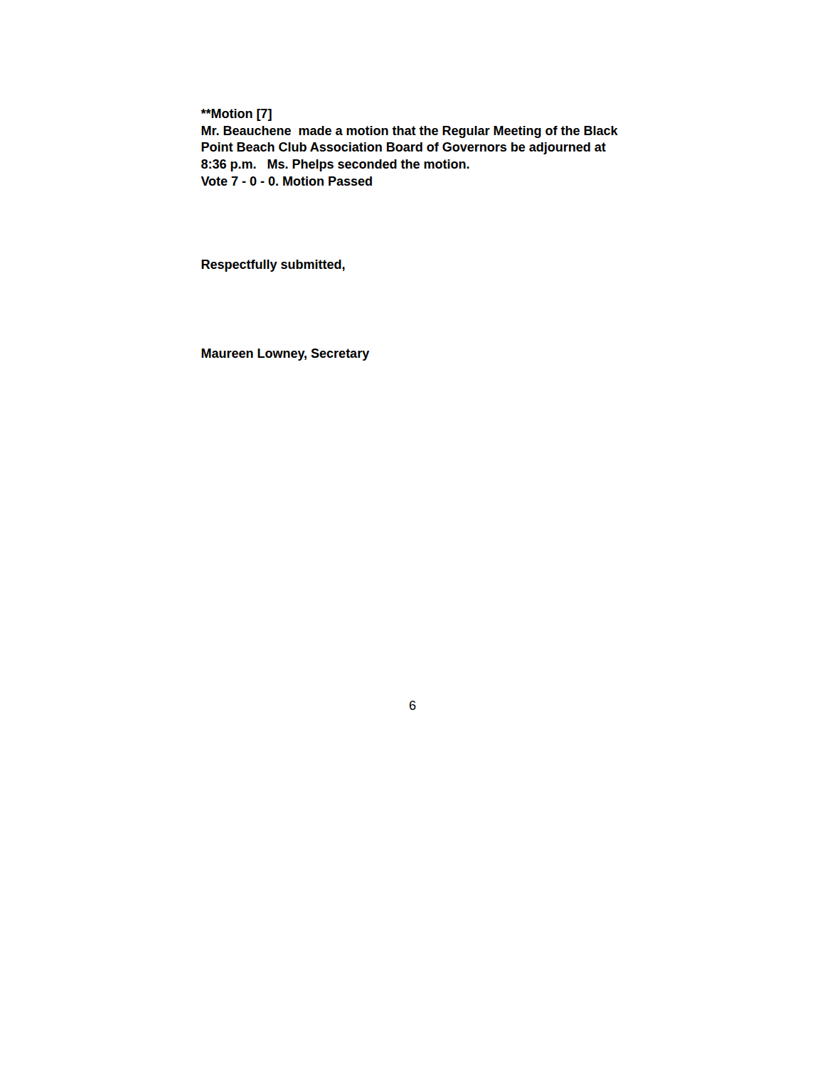**Motion [7]
Mr. Beauchene made a motion that the Regular Meeting of the Black Point Beach Club Association Board of Governors be adjourned at 8:36 p.m. Ms. Phelps seconded the motion.
Vote 7 - 0 - 0. Motion Passed
Respectfully submitted,
Maureen Lowney, Secretary
6